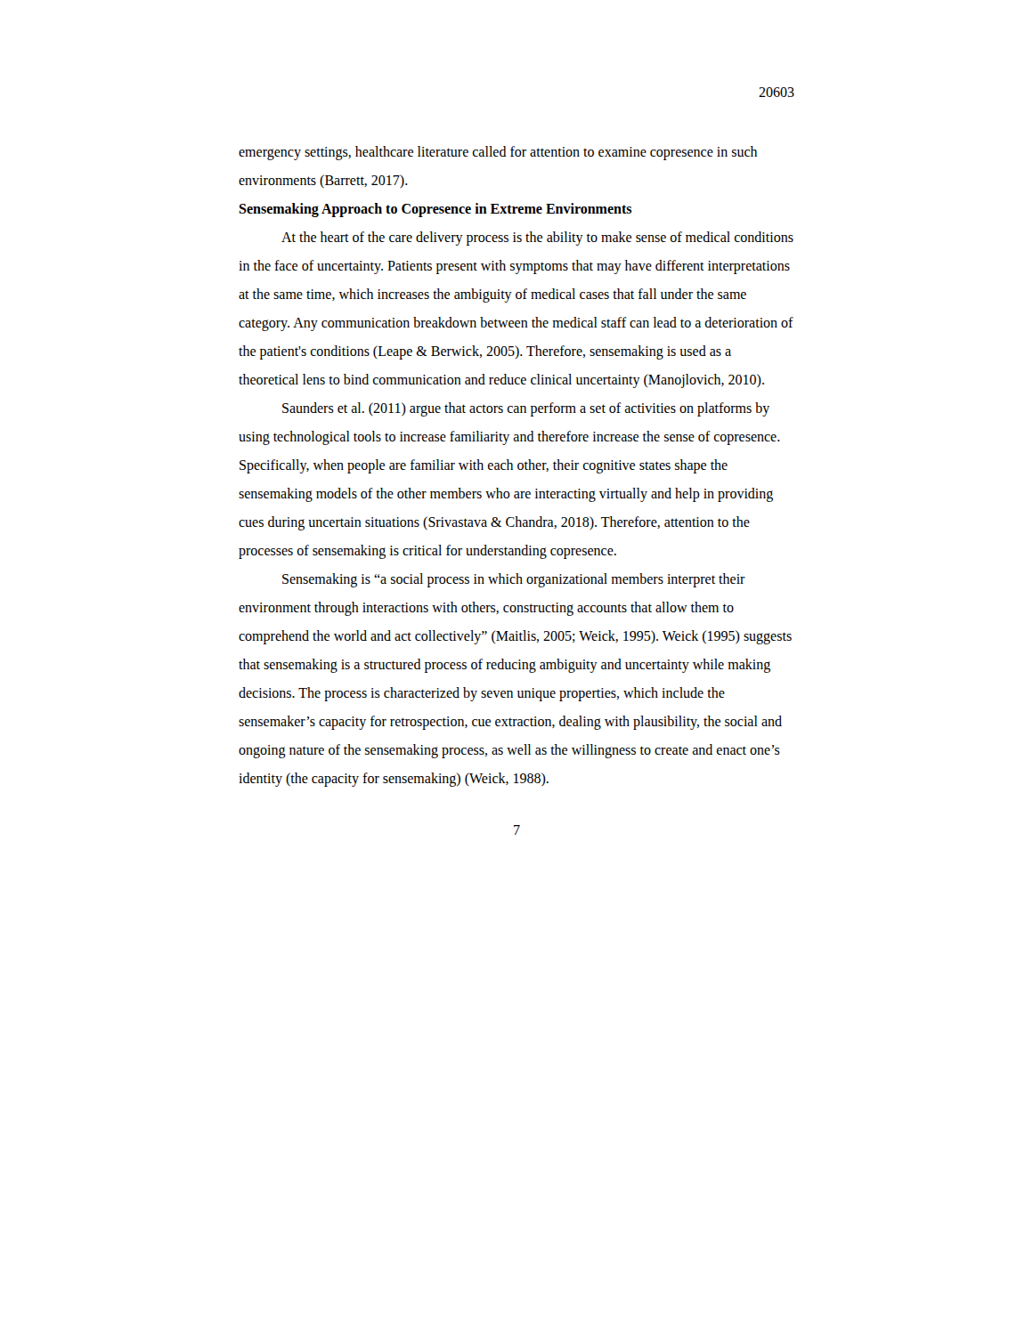20603
emergency settings, healthcare literature called for attention to examine copresence in such environments (Barrett, 2017).
Sensemaking Approach to Copresence in Extreme Environments
At the heart of the care delivery process is the ability to make sense of medical conditions in the face of uncertainty. Patients present with symptoms that may have different interpretations at the same time, which increases the ambiguity of medical cases that fall under the same category. Any communication breakdown between the medical staff can lead to a deterioration of the patient's conditions (Leape & Berwick, 2005). Therefore, sensemaking is used as a theoretical lens to bind communication and reduce clinical uncertainty (Manojlovich, 2010).
Saunders et al. (2011) argue that actors can perform a set of activities on platforms by using technological tools to increase familiarity and therefore increase the sense of copresence. Specifically, when people are familiar with each other, their cognitive states shape the sensemaking models of the other members who are interacting virtually and help in providing cues during uncertain situations (Srivastava & Chandra, 2018). Therefore, attention to the processes of sensemaking is critical for understanding copresence.
Sensemaking is “a social process in which organizational members interpret their environment through interactions with others, constructing accounts that allow them to comprehend the world and act collectively” (Maitlis, 2005; Weick, 1995). Weick (1995) suggests that sensemaking is a structured process of reducing ambiguity and uncertainty while making decisions. The process is characterized by seven unique properties, which include the sensemaker’s capacity for retrospection, cue extraction, dealing with plausibility, the social and ongoing nature of the sensemaking process, as well as the willingness to create and enact one’s identity (the capacity for sensemaking) (Weick, 1988).
7